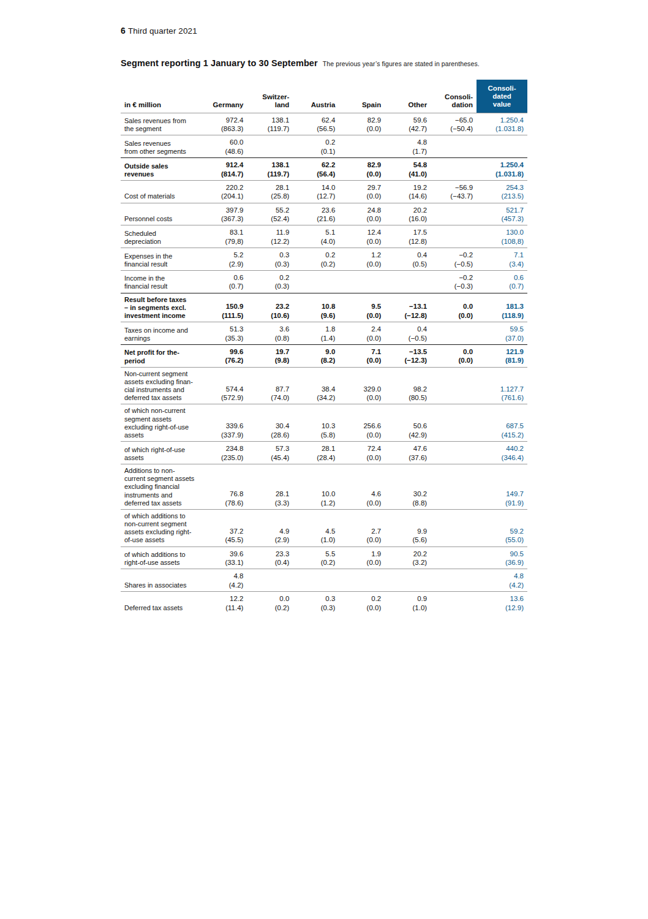6 Third quarter 2021
Segment reporting 1 January to 30 September
The previous year’s figures are stated in parentheses.
| in € million | Germany | Switzer- land | Austria | Spain | Other | Consoli- dation | Consoli- dated value |
| --- | --- | --- | --- | --- | --- | --- | --- |
| Sales revenues from the segment | 972.4 (863.3) | 138.1 (119.7) | 62.4 (56.5) | 82.9 (0.0) | 59.6 (42.7) | −65.0 (−50.4) | 1.250.4 (1.031.8) |
| Sales revenues from other segments | 60.0 (48.6) | | 0.2 (0.1) | | 4.8 (1.7) | | |
| Outside sales revenues | 912.4 (814.7) | 138.1 (119.7) | 62.2 (56.4) | 82.9 (0.0) | 54.8 (41.0) | | 1.250.4 (1.031.8) |
| Cost of materials | 220.2 (204.1) | 28.1 (25.8) | 14.0 (12.7) | 29.7 (0.0) | 19.2 (14.6) | −56.9 (−43.7) | 254.3 (213.5) |
| Personnel costs | 397.9 (367.3) | 55.2 (52.4) | 23.6 (21.6) | 24.8 (0.0) | 20.2 (16.0) | | 521.7 (457.3) |
| Scheduled depreciation | 83.1 (79,8) | 11.9 (12.2) | 5.1 (4.0) | 12.4 (0.0) | 17.5 (12.8) | | 130.0 (108,8) |
| Expenses in the financial result | 5.2 (2.9) | 0.3 (0.3) | 0.2 (0.2) | 1.2 (0.0) | 0.4 (0.5) | −0.2 (−0.5) | 7.1 (3.4) |
| Income in the financial result | 0.6 (0.7) | 0.2 (0.3) | | | | −0.2 (−0.3) | 0.6 (0.7) |
| Result before taxes – in segments excl. investment income | 150.9 (111.5) | 23.2 (10.6) | 10.8 (9.6) | 9.5 (0.0) | −13.1 (−12.8) | 0.0 (0.0) | 181.3 (118.9) |
| Taxes on income and earnings | 51.3 (35.3) | 3.6 (0.8) | 1.8 (1.4) | 2.4 (0.0) | 0.4 (−0.5) | | 59.5 (37.0) |
| Net profit for the- period | 99.6 (76.2) | 19.7 (9.8) | 9.0 (8.2) | 7.1 (0.0) | −13.5 (−12.3) | 0.0 (0.0) | 121.9 (81.9) |
| Non-current segment assets excluding finan- cial instruments and deferred tax assets | 574.4 (572.9) | 87.7 (74.0) | 38.4 (34.2) | 329.0 (0.0) | 98.2 (80.5) | | 1.127.7 (761.6) |
| of which non-current segment assets excluding right-of-use assets | 339.6 (337.9) | 30.4 (28.6) | 10.3 (5.8) | 256.6 (0.0) | 50.6 (42.9) | | 687.5 (415.2) |
| of which right-of-use assets | 234.8 (235.0) | 57.3 (45.4) | 28.1 (28.4) | 72.4 (0.0) | 47.6 (37.6) | | 440.2 (346.4) |
| Additions to non- current segment assets excluding financial instruments and deferred tax assets | 76.8 (78.6) | 28.1 (3.3) | 10.0 (1.2) | 4.6 (0.0) | 30.2 (8.8) | | 149.7 (91.9) |
| of which additions to non-current segment assets excluding right- of-use assets | 37.2 (45.5) | 4.9 (2.9) | 4.5 (1.0) | 2.7 (0.0) | 9.9 (5.6) | | 59.2 (55.0) |
| of which additions to right-of-use assets | 39.6 (33.1) | 23.3 (0.4) | 5.5 (0.2) | 1.9 (0.0) | 20.2 (3.2) | | 90.5 (36.9) |
| Shares in associates | 4.8 (4.2) | | | | | | 4.8 (4.2) |
| Deferred tax assets | 12.2 (11.4) | 0.0 (0.2) | 0.3 (0.3) | 0.2 (0.0) | 0.9 (1.0) | | 13.6 (12.9) |